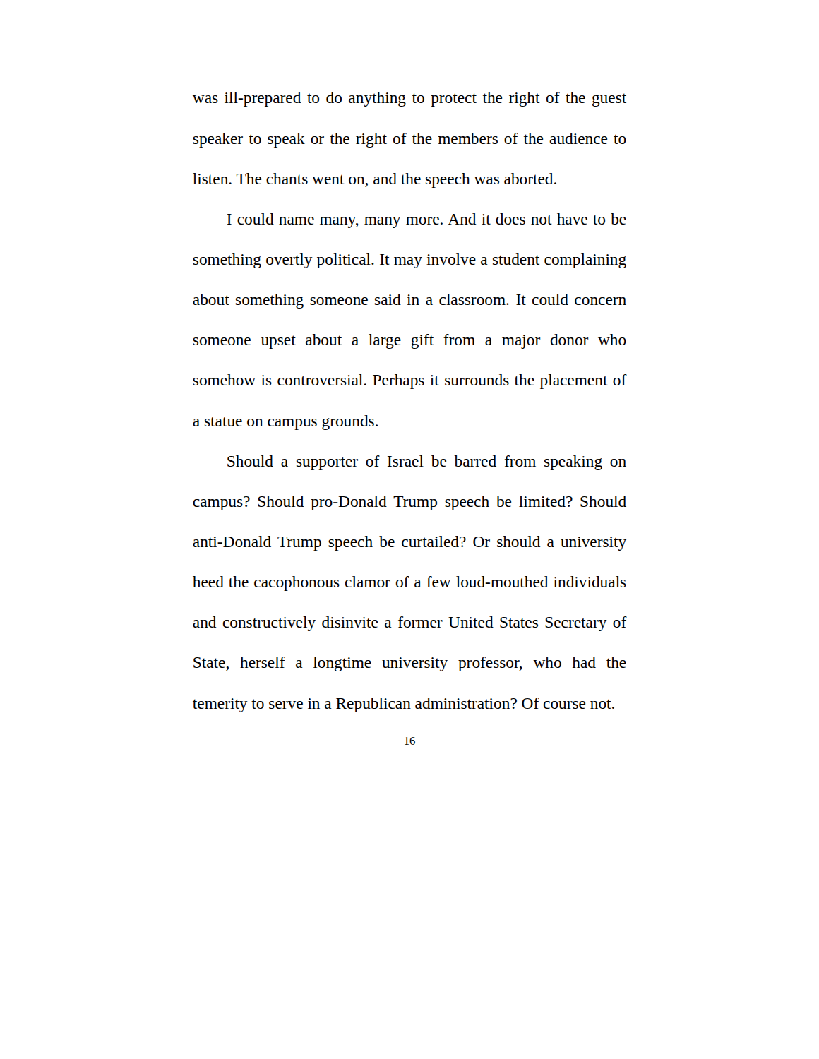was ill-prepared to do anything to protect the right of the guest speaker to speak or the right of the members of the audience to listen. The chants went on, and the speech was aborted.
I could name many, many more. And it does not have to be something overtly political. It may involve a student complaining about something someone said in a classroom. It could concern someone upset about a large gift from a major donor who somehow is controversial. Perhaps it surrounds the placement of a statue on campus grounds.
Should a supporter of Israel be barred from speaking on campus? Should pro-Donald Trump speech be limited? Should anti-Donald Trump speech be curtailed? Or should a university heed the cacophonous clamor of a few loud-mouthed individuals and constructively disinvite a former United States Secretary of State, herself a longtime university professor, who had the temerity to serve in a Republican administration? Of course not.
16